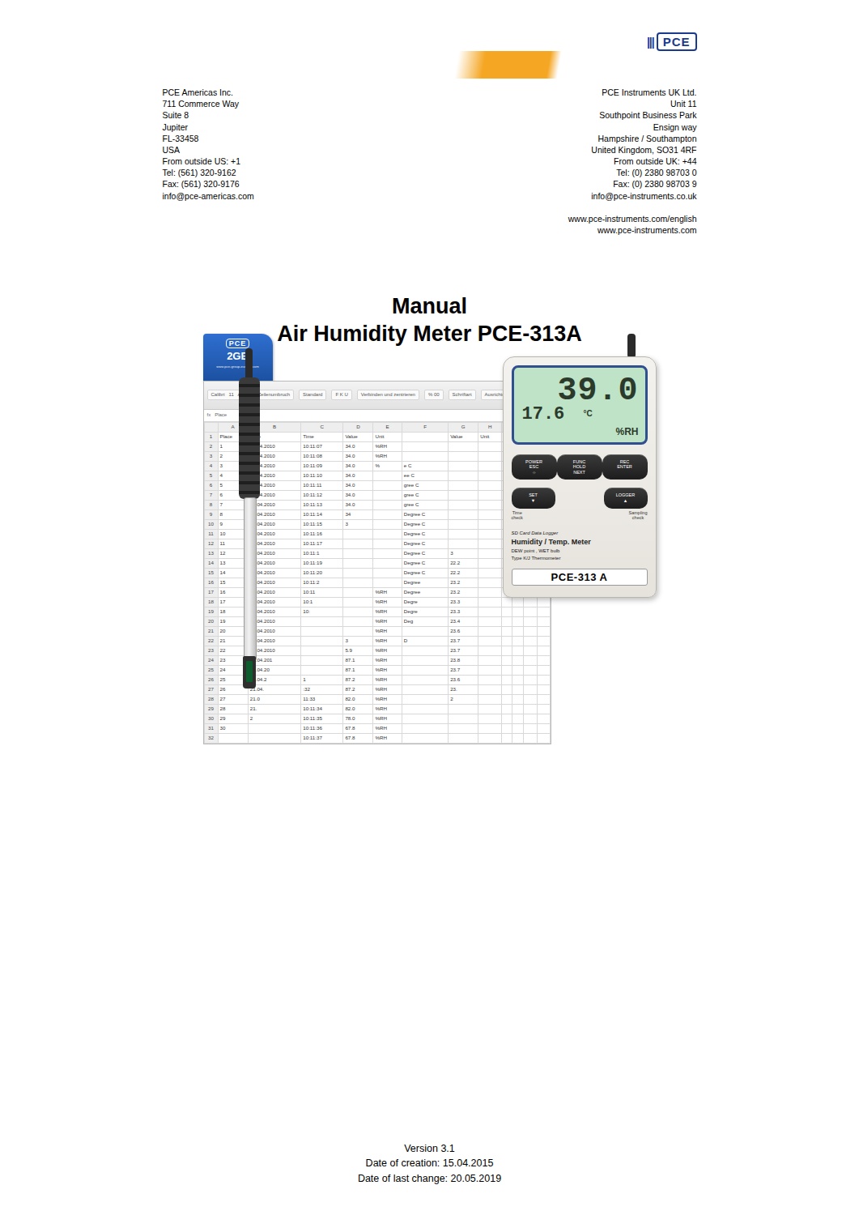|||PCE
| PCE Americas Inc. 711 Commerce Way Suite 8 Jupiter FL-33458 USA From outside US: +1 Tel: (561) 320-9162 Fax: (561) 320-9176 info@pce-americas.com | PCE Instruments UK Ltd. Unit 11 Southpoint Business Park Ensign way Hampshire / Southampton United Kingdom, SO31 4RF From outside UK: +44 Tel: (0) 2380 98703 0 Fax: (0) 2380 98703 9 info@pce-instruments.co.uk |
www.pce-instruments.com/english
www.pce-instruments.com
Manual
Air Humidity Meter PCE-313A
PCE
2GB
www.pce-group-europe.com
Calibri 11 A A Zeilenumbruch Standard F K U Verbinden und zentrieren % 00 Schriftart Ausrichtung Zahl
fx Place
| | A | B | C | D | E | F | G | H | I | J | K | L |
| --- | --- | --- | --- | --- | --- | --- | --- | --- | --- | --- | --- | --- |
| 1 | Place | Date | Time | Value | Unit | | Value | Unit | | | | |
| 2 | 1 | 21.04.2010 | 10:11:07 | 34.0 | %RH | | | | | | | |
| 3 | 2 | 21.04.2010 | 10:11:08 | 34.0 | %RH | | | | | | | |
| 4 | 3 | 21.04.2010 | 10:11:09 | 34.0 | % | e C | | | | | | |
| 5 | 4 | 21.04.2010 | 10:11:10 | 34.0 | | ee C | | | | | | |
| 6 | 5 | 21.04.2010 | 10:11:11 | 34.0 | | gree C | | | | | | |
| 7 | 6 | 21.04.2010 | 10:11:12 | 34.0 | | gree C | | | | | | |
| 8 | 7 | 21.04.2010 | 10:11:13 | 34.0 | | gree C | | | | | | |
| 9 | 8 | 21.04.2010 | 10:11:14 | 34 | | Degree C | | | | | | |
| 10 | 9 | 21.04.2010 | 10:11:15 | 3 | | Degree C | | | | | | |
| 11 | 10 | 21.04.2010 | 10:11:16 | | | Degree C | | | | | | |
| 12 | 11 | 21.04.2010 | 10:11:17 | | | Degree C | | | | | | |
| 13 | 12 | 21.04.2010 | 10:11:1 | | | Degree C | 3 | | | | | |
| 14 | 13 | 21.04.2010 | 10:11:19 | | | Degree C | 22.2 | | | | | |
| 15 | 14 | 21.04.2010 | 10:11:20 | | | Degree C | 22.2 | | | | | |
| 16 | 15 | 21.04.2010 | 10:11:2 | | | Degree | 23.2 | | | | | |
| 17 | 16 | 21.04.2010 | 10:11 | | %RH | Degree | 23.2 | | | | | |
| 18 | 17 | 21.04.2010 | 10:1 | | %RH | Degre | 23.3 | | | | | |
| 19 | 18 | 21.04.2010 | 10: | | %RH | Degre | 23.3 | | | | | |
| 20 | 19 | 21.04.2010 | | | %RH | Deg | 23.4 | | | | | |
| 21 | 20 | 21.04.2010 | | | %RH | | 23.6 | | | | | |
| 22 | 21 | 21.04.2010 | | 3 | %RH | D | 23.7 | | | | | |
| 23 | 22 | 21.04.2010 | | 5.9 | %RH | | 23.7 | | | | | |
| 24 | 23 | 21.04.201 | | 87.1 | %RH | | 23.8 | | | | | |
| 25 | 24 | 21.04.20 | | 87.1 | %RH | | 23.7 | | | | | |
| 26 | 25 | 21.04.2 | 1 | 87.2 | %RH | | 23.6 | | | | | |
| 27 | 26 | 21.04. | :32 | 87.2 | %RH | | 23. | | | | | |
| 28 | 27 | 21.0 | 11:33 | 82.0 | %RH | | 2 | | | | | |
| 29 | 28 | 21. | 10:11:34 | 82.0 | %RH | | | | | | | |
| 30 | 29 | 2 | 10:11:35 | 78.0 | %RH | | | | | | | |
| 31 | 30 | | 10:11:36 | 67.8 | %RH | | | | | | | |
| 32 | | | 10:11:37 | 67.8 | %RH | | | | | | | |
39.0
17.6
°C
%RH
POWER
ESC
☼
FUNC
HOLD
NEXT
REC
ENTER
SET
▼
LOGGER
▲
Time
check
Sampling
check
SD Card Data Logger
Humidity / Temp. Meter
DEW point , WET bulb
Type K/J Thermometer
PCE-313 A
Version 3.1
Date of creation: 15.04.2015
Date of last change: 20.05.2019